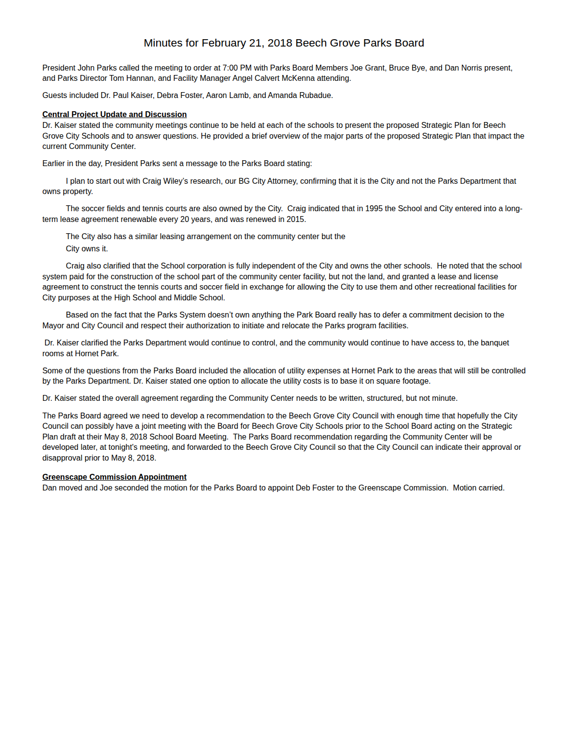Minutes for February 21, 2018 Beech Grove Parks Board
President John Parks called the meeting to order at 7:00 PM with Parks Board Members Joe Grant, Bruce Bye, and Dan Norris present, and Parks Director Tom Hannan, and Facility Manager Angel Calvert McKenna attending.
Guests included Dr. Paul Kaiser, Debra Foster, Aaron Lamb, and Amanda Rubadue.
Central Project Update and Discussion
Dr. Kaiser stated the community meetings continue to be held at each of the schools to present the proposed Strategic Plan for Beech Grove City Schools and to answer questions. He provided a brief overview of the major parts of the proposed Strategic Plan that impact the current Community Center.
Earlier in the day, President Parks sent a message to the Parks Board stating:
I plan to start out with Craig Wiley’s research, our BG City Attorney, confirming that it is the City and not the Parks Department that owns property.
The soccer fields and tennis courts are also owned by the City. Craig indicated that in 1995 the School and City entered into a long-term lease agreement renewable every 20 years, and was renewed in 2015.
The City also has a similar leasing arrangement on the community center but the
City owns it.
Craig also clarified that the School corporation is fully independent of the City and owns the other schools. He noted that the school system paid for the construction of the school part of the community center facility, but not the land, and granted a lease and license agreement to construct the tennis courts and soccer field in exchange for allowing the City to use them and other recreational facilities for City purposes at the High School and Middle School.
Based on the fact that the Parks System doesn’t own anything the Park Board really has to defer a commitment decision to the Mayor and City Council and respect their authorization to initiate and relocate the Parks program facilities.
Dr. Kaiser clarified the Parks Department would continue to control, and the community would continue to have access to, the banquet rooms at Hornet Park.
Some of the questions from the Parks Board included the allocation of utility expenses at Hornet Park to the areas that will still be controlled by the Parks Department. Dr. Kaiser stated one option to allocate the utility costs is to base it on square footage.
Dr. Kaiser stated the overall agreement regarding the Community Center needs to be written, structured, but not minute.
The Parks Board agreed we need to develop a recommendation to the Beech Grove City Council with enough time that hopefully the City Council can possibly have a joint meeting with the Board for Beech Grove City Schools prior to the School Board acting on the Strategic Plan draft at their May 8, 2018 School Board Meeting. The Parks Board recommendation regarding the Community Center will be developed later, at tonight's meeting, and forwarded to the Beech Grove City Council so that the City Council can indicate their approval or disapproval prior to May 8, 2018.
Greenscape Commission Appointment
Dan moved and Joe seconded the motion for the Parks Board to appoint Deb Foster to the Greenscape Commission. Motion carried.